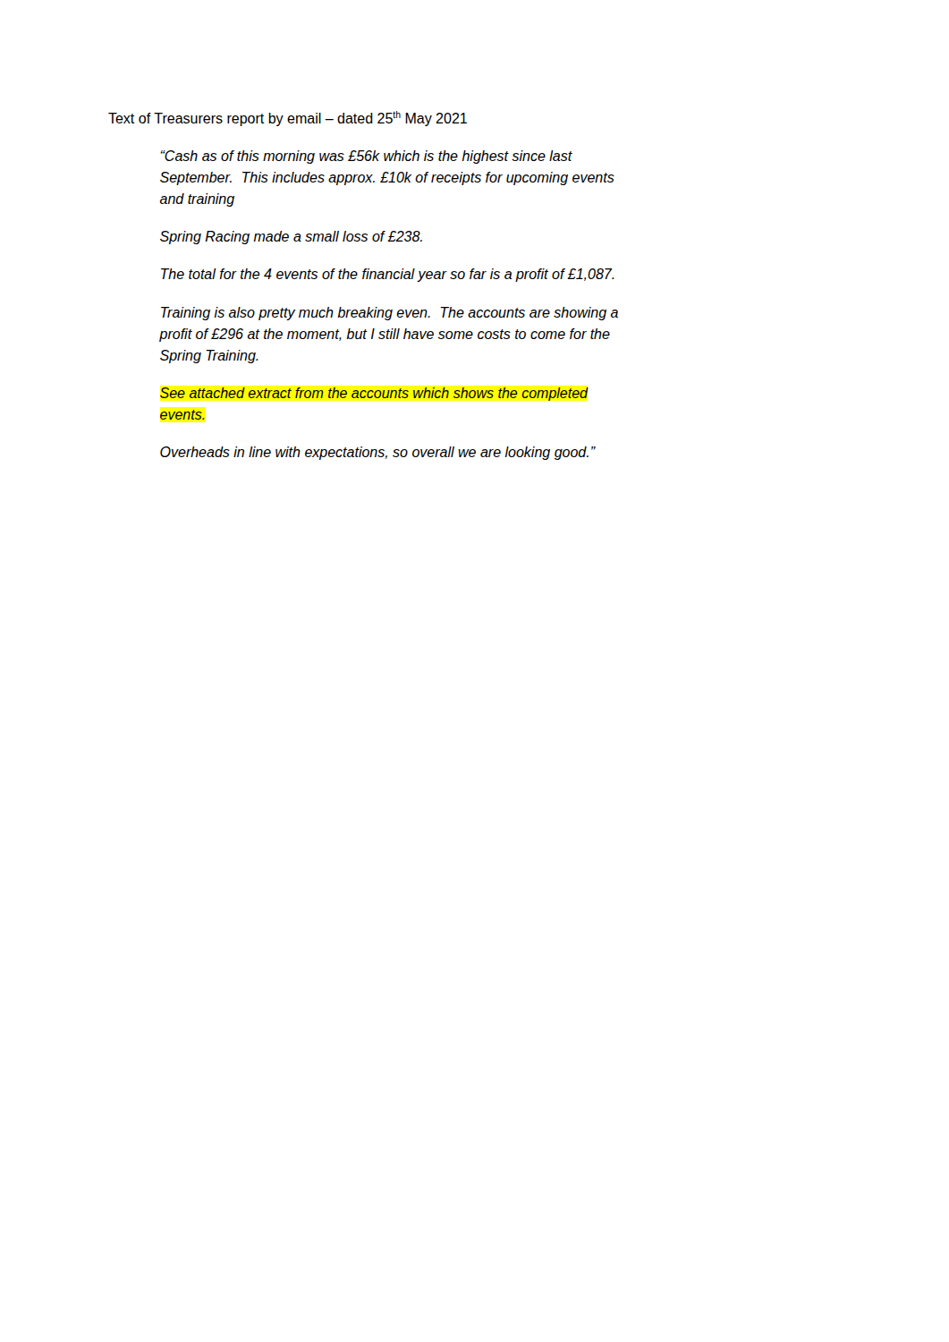Text of Treasurers report by email – dated 25th May 2021
“Cash as of this morning was £56k which is the highest since last September. This includes approx. £10k of receipts for upcoming events and training
Spring Racing made a small loss of £238.
The total for the 4 events of the financial year so far is a profit of £1,087.
Training is also pretty much breaking even. The accounts are showing a profit of £296 at the moment, but I still have some costs to come for the Spring Training.
See attached extract from the accounts which shows the completed events.
Overheads in line with expectations, so overall we are looking good.”